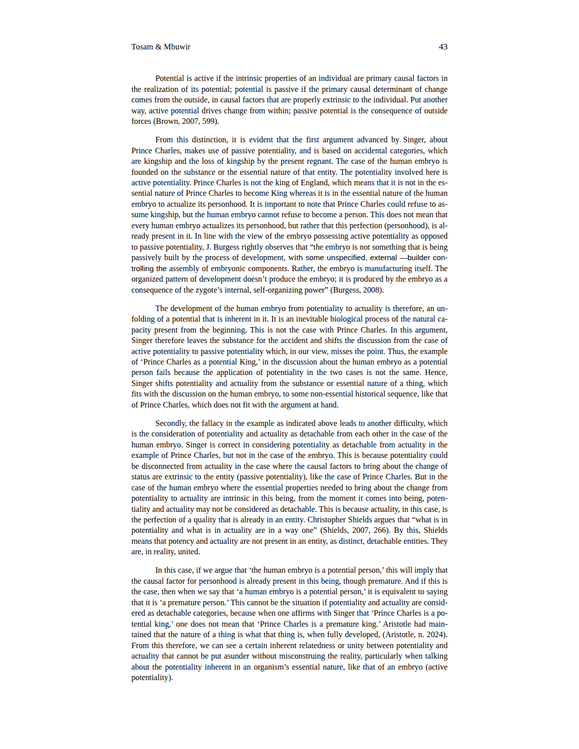Tosam & Mbuwir 43
Potential is active if the intrinsic properties of an individual are primary causal factors in the realization of its potential; potential is passive if the primary causal determinant of change comes from the outside, in causal factors that are properly extrinsic to the individual. Put another way, active potential drives change from within; passive potential is the consequence of outside forces (Brown, 2007, 599).
From this distinction, it is evident that the first argument advanced by Singer, about Prince Charles, makes use of passive potentiality, and is based on accidental categories, which are kingship and the loss of kingship by the present regnant. The case of the human embryo is founded on the substance or the essential nature of that entity. The potentiality involved here is active potentiality. Prince Charles is not the king of England, which means that it is not in the essential nature of Prince Charles to become King whereas it is in the essential nature of the human embryo to actualize its personhood. It is important to note that Prince Charles could refuse to assume kingship, but the human embryo cannot refuse to become a person. This does not mean that every human embryo actualizes its personhood, but rather that this perfection (personhood), is already present in it. In line with the view of the embryo possessing active potentiality as opposed to passive potentiality, J. Burgess rightly observes that “the embryo is not something that is being passively built by the process of development, with some unspecified, external —builder controlling the assembly of embryonic components. Rather, the embryo is manufacturing itself. The organized pattern of development doesn’t produce the embryo; it is produced by the embryo as a consequence of the zygote’s internal, self-organizing power” (Burgess, 2008).
The development of the human embryo from potentiality to actuality is therefore, an unfolding of a potential that is inherent in it. It is an inevitable biological process of the natural capacity present from the beginning. This is not the case with Prince Charles. In this argument, Singer therefore leaves the substance for the accident and shifts the discussion from the case of active potentiality to passive potentiality which, in our view, misses the point. Thus, the example of ‘Prince Charles as a potential King,’ in the discussion about the human embryo as a potential person fails because the application of potentiality in the two cases is not the same. Hence, Singer shifts potentiality and actuality from the substance or essential nature of a thing, which fits with the discussion on the human embryo, to some non-essential historical sequence, like that of Prince Charles, which does not fit with the argument at hand.
Secondly, the fallacy in the example as indicated above leads to another difficulty, which is the consideration of potentiality and actuality as detachable from each other in the case of the human embryo. Singer is correct in considering potentiality as detachable from actuality in the example of Prince Charles, but not in the case of the embryo. This is because potentiality could be disconnected from actuality in the case where the causal factors to bring about the change of status are extrinsic to the entity (passive potentiality), like the case of Prince Charles. But in the case of the human embryo where the essential properties needed to bring about the change from potentiality to actuality are intrinsic in this being, from the moment it comes into being, potentiality and actuality may not be considered as detachable. This is because actuality, in this case, is the perfection of a quality that is already in an entity. Christopher Shields argues that “what is in potentiality and what is in actuality are in a way one” (Shields, 2007, 266). By this, Shields means that potency and actuality are not present in an entity, as distinct, detachable entities. They are, in reality, united.
In this case, if we argue that ‘the human embryo is a potential person,’ this will imply that the causal factor for personhood is already present in this being, though premature. And if this is the case, then when we say that ‘a human embryo is a potential person,’ it is equivalent to saying that it is ‘a premature person.’ This cannot be the situation if potentiality and actuality are considered as detachable categories, because when one affirms with Singer that ‘Prince Charles is a potential king,’ one does not mean that ‘Prince Charles is a premature king.’ Aristotle had maintained that the nature of a thing is what that thing is, when fully developed, (Aristotle, n. 2024). From this therefore, we can see a certain inherent relatedness or unity between potentiality and actuality that cannot be put asunder without misconstruing the reality, particularly when talking about the potentiality inherent in an organism’s essential nature, like that of an embryo (active potentiality).